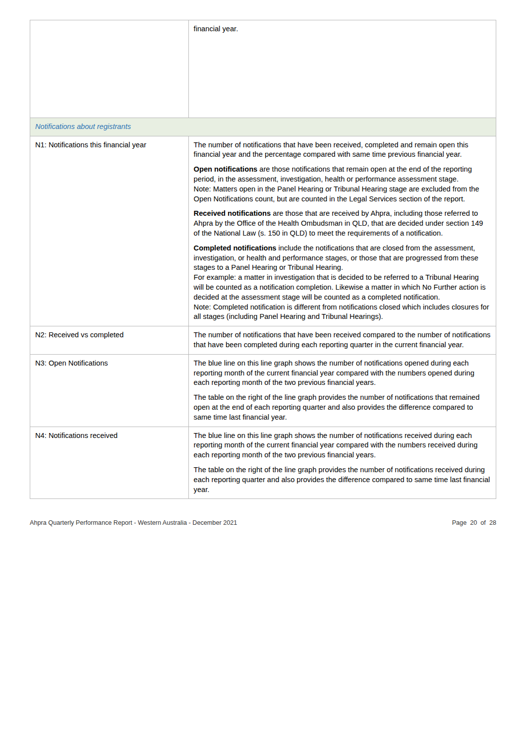| | financial year. |
| Notifications about registrants |
| N1: Notifications this financial year | The number of notifications that have been received, completed and remain open this financial year and the percentage compared with same time previous financial year. Open notifications are those notifications that remain open at the end of the reporting period, in the assessment, investigation, health or performance assessment stage. Note: Matters open in the Panel Hearing or Tribunal Hearing stage are excluded from the Open Notifications count, but are counted in the Legal Services section of the report. Received notifications are those that are received by Ahpra, including those referred to Ahpra by the Office of the Health Ombudsman in QLD, that are decided under section 149 of the National Law (s. 150 in QLD) to meet the requirements of a notification. Completed notifications include the notifications that are closed from the assessment, investigation, or health and performance stages, or those that are progressed from these stages to a Panel Hearing or Tribunal Hearing. For example: a matter in investigation that is decided to be referred to a Tribunal Hearing will be counted as a notification completion. Likewise a matter in which No Further action is decided at the assessment stage will be counted as a completed notification. Note: Completed notification is different from notifications closed which includes closures for all stages (including Panel Hearing and Tribunal Hearings). |
| N2: Received vs completed | The number of notifications that have been received compared to the number of notifications that have been completed during each reporting quarter in the current financial year. |
| N3: Open Notifications | The blue line on this line graph shows the number of notifications opened during each reporting month of the current financial year compared with the numbers opened during each reporting month of the two previous financial years. The table on the right of the line graph provides the number of notifications that remained open at the end of each reporting quarter and also provides the difference compared to same time last financial year. |
| N4: Notifications received | The blue line on this line graph shows the number of notifications received during each reporting month of the current financial year compared with the numbers received during each reporting month of the two previous financial years. The table on the right of the line graph provides the number of notifications received during each reporting quarter and also provides the difference compared to same time last financial year. |
Ahpra Quarterly Performance Report - Western Australia - December 2021
Page 20 of 28